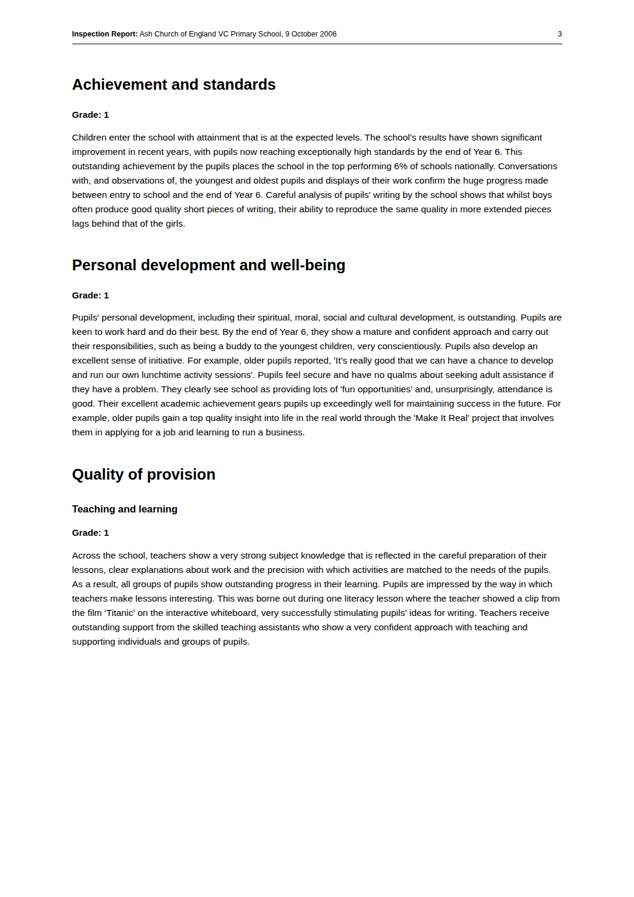Inspection Report: Ash Church of England VC Primary School, 9 October 2006 3
Achievement and standards
Grade: 1
Children enter the school with attainment that is at the expected levels. The school's results have shown significant improvement in recent years, with pupils now reaching exceptionally high standards by the end of Year 6. This outstanding achievement by the pupils places the school in the top performing 6% of schools nationally. Conversations with, and observations of, the youngest and oldest pupils and displays of their work confirm the huge progress made between entry to school and the end of Year 6. Careful analysis of pupils' writing by the school shows that whilst boys often produce good quality short pieces of writing, their ability to reproduce the same quality in more extended pieces lags behind that of the girls.
Personal development and well-being
Grade: 1
Pupils' personal development, including their spiritual, moral, social and cultural development, is outstanding. Pupils are keen to work hard and do their best. By the end of Year 6, they show a mature and confident approach and carry out their responsibilities, such as being a buddy to the youngest children, very conscientiously. Pupils also develop an excellent sense of initiative. For example, older pupils reported, 'It's really good that we can have a chance to develop and run our own lunchtime activity sessions'. Pupils feel secure and have no qualms about seeking adult assistance if they have a problem. They clearly see school as providing lots of 'fun opportunities' and, unsurprisingly, attendance is good. Their excellent academic achievement gears pupils up exceedingly well for maintaining success in the future. For example, older pupils gain a top quality insight into life in the real world through the 'Make It Real' project that involves them in applying for a job and learning to run a business.
Quality of provision
Teaching and learning
Grade: 1
Across the school, teachers show a very strong subject knowledge that is reflected in the careful preparation of their lessons, clear explanations about work and the precision with which activities are matched to the needs of the pupils. As a result, all groups of pupils show outstanding progress in their learning. Pupils are impressed by the way in which teachers make lessons interesting. This was borne out during one literacy lesson where the teacher showed a clip from the film 'Titanic' on the interactive whiteboard, very successfully stimulating pupils' ideas for writing. Teachers receive outstanding support from the skilled teaching assistants who show a very confident approach with teaching and supporting individuals and groups of pupils.